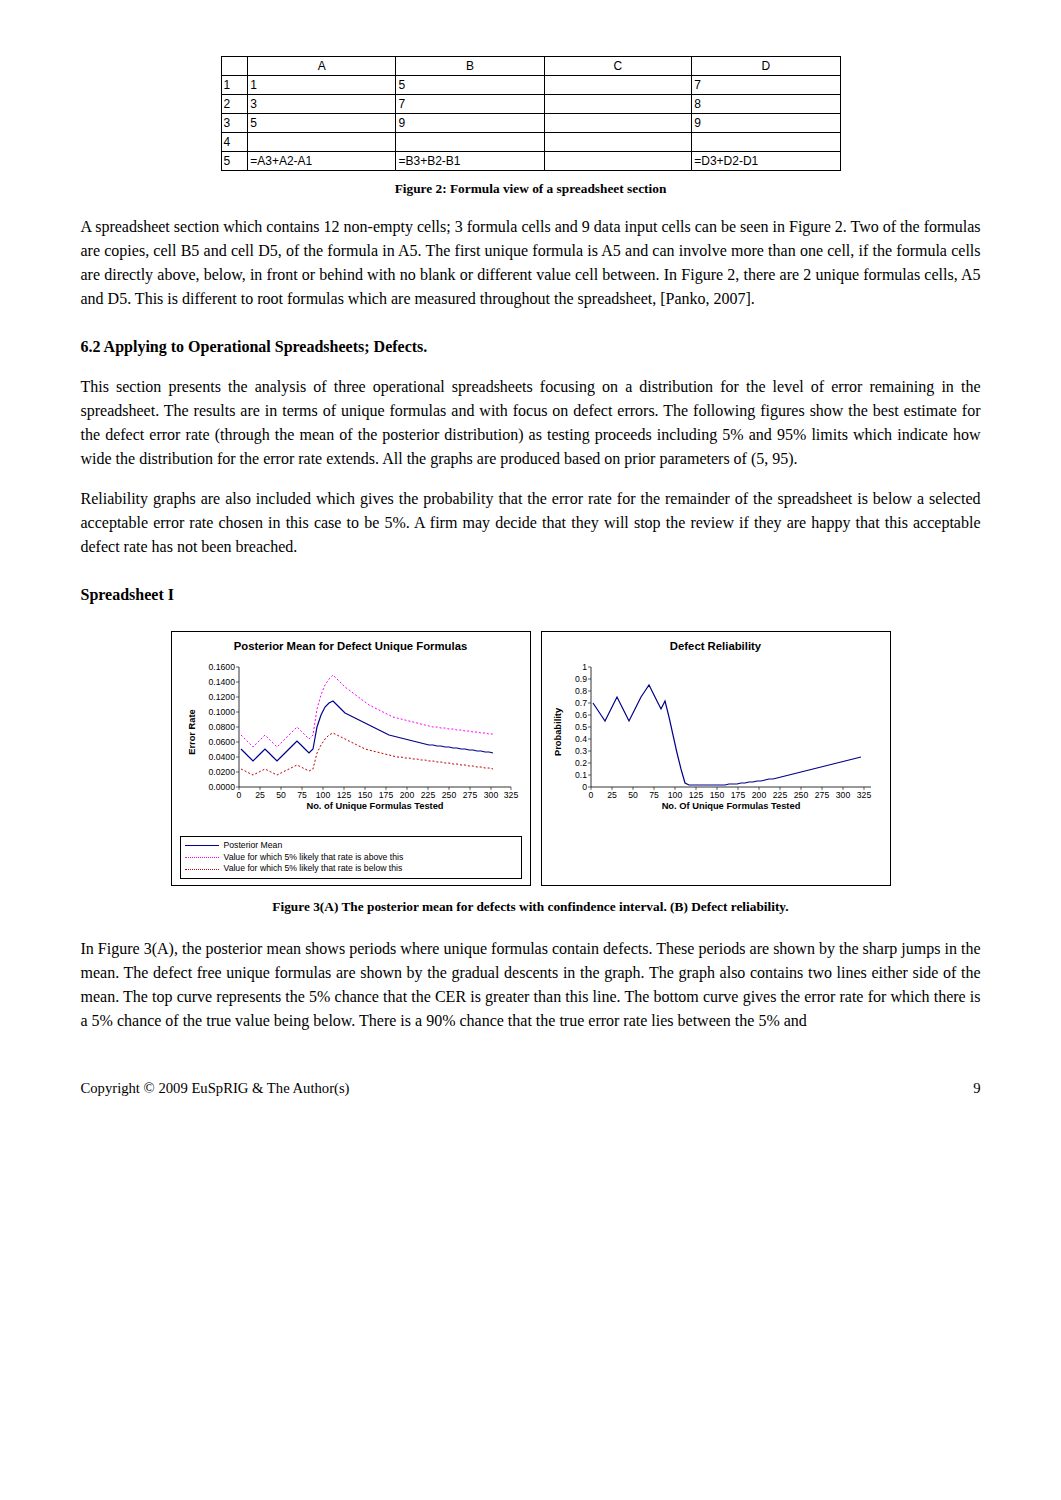| | A | B | C | D |
| --- | --- | --- | --- | --- |
| 1 | 1 | 5 | | 7 |
| 2 | 3 | 7 | | 8 |
| 3 | 5 | 9 | | 9 |
| 4 | | | | |
| 5 | =A3+A2-A1 | =B3+B2-B1 | | =D3+D2-D1 |
Figure 2: Formula view of a spreadsheet section
A spreadsheet section which contains 12 non-empty cells; 3 formula cells and 9 data input cells can be seen in Figure 2. Two of the formulas are copies, cell B5 and cell D5, of the formula in A5. The first unique formula is A5 and can involve more than one cell, if the formula cells are directly above, below, in front or behind with no blank or different value cell between. In Figure 2, there are 2 unique formulas cells, A5 and D5. This is different to root formulas which are measured throughout the spreadsheet, [Panko, 2007].
6.2 Applying to Operational Spreadsheets; Defects.
This section presents the analysis of three operational spreadsheets focusing on a distribution for the level of error remaining in the spreadsheet. The results are in terms of unique formulas and with focus on defect errors. The following figures show the best estimate for the defect error rate (through the mean of the posterior distribution) as testing proceeds including 5% and 95% limits which indicate how wide the distribution for the error rate extends. All the graphs are produced based on prior parameters of (5, 95).
Reliability graphs are also included which gives the probability that the error rate for the remainder of the spreadsheet is below a selected acceptable error rate chosen in this case to be 5%. A firm may decide that they will stop the review if they are happy that this acceptable defect rate has not been breached.
Spreadsheet I
Posterior Mean for Defect Unique Formulas
0.1600 0.1400 0.1200 0.1000 0.0800 0.0600 0.0400 0.0200 0.0000 0 25 50 75 100 125 150 175 200 225 250 275 300 325 Error Rate No. of Unique Formulas Tested
Posterior Mean
Value for which 5% likely that rate is above this
Value for which 5% likely that rate is below this
Defect Reliability
1 0.9 0.8 0.7 0.6 0.5 0.4 0.3 0.2 0.1 0 0 25 50 75 100 125 150 175 200 225 250 275 300 325 Probability No. Of Unique Formulas Tested
Figure 3(A) The posterior mean for defects with confindence interval. (B) Defect reliability.
In Figure 3(A), the posterior mean shows periods where unique formulas contain defects. These periods are shown by the sharp jumps in the mean. The defect free unique formulas are shown by the gradual descents in the graph. The graph also contains two lines either side of the mean. The top curve represents the 5% chance that the CER is greater than this line. The bottom curve gives the error rate for which there is a 5% chance of the true value being below. There is a 90% chance that the true error rate lies between the 5% and
Copyright © 2009 EuSpRIG & The Author(s) 9